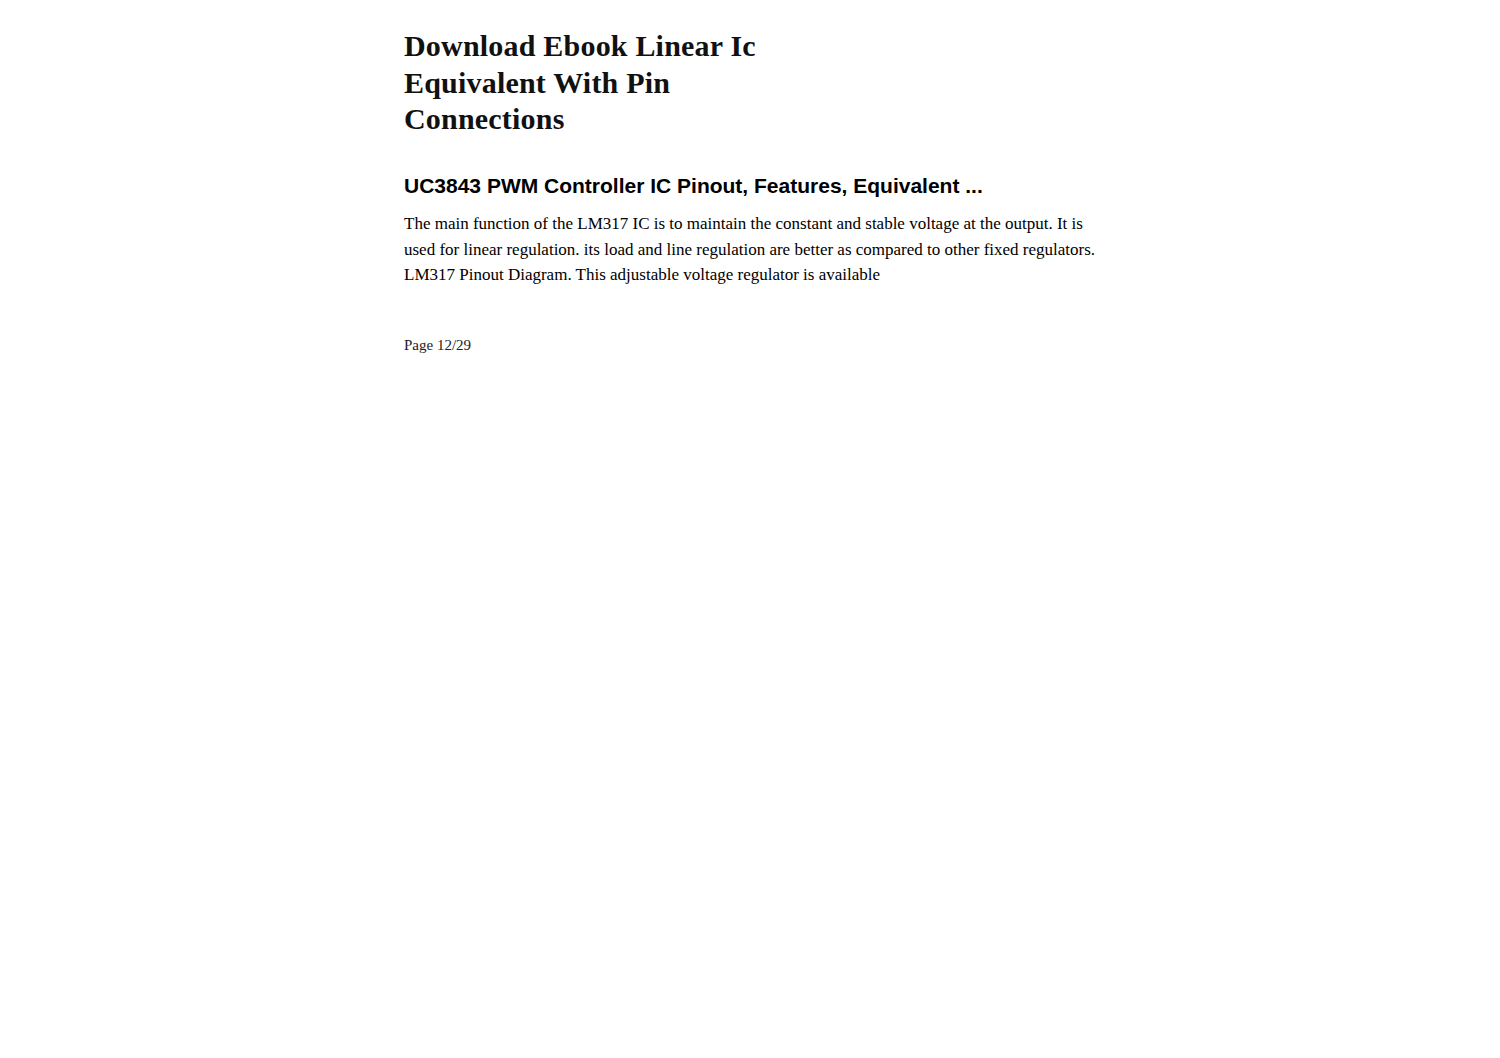Download Ebook Linear Ic Equivalent With Pin Connections
UC3843 PWM Controller IC Pinout, Features, Equivalent ...
The main function of the LM317 IC is to maintain the constant and stable voltage at the output. It is used for linear regulation. its load and line regulation are better as compared to other fixed regulators. LM317 Pinout Diagram. This adjustable voltage regulator is available
Page 12/29